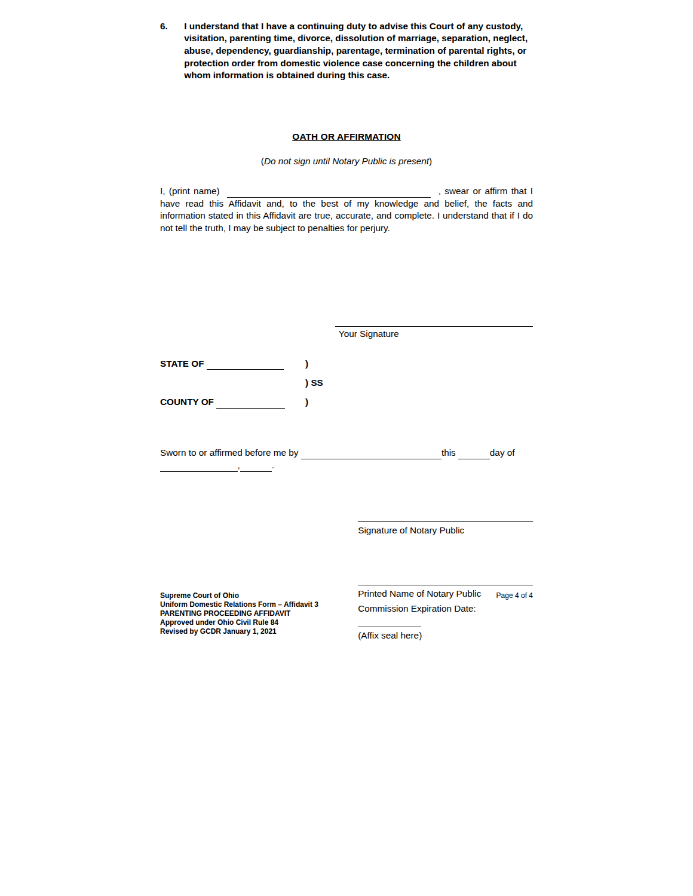6. I understand that I have a continuing duty to advise this Court of any custody, visitation, parenting time, divorce, dissolution of marriage, separation, neglect, abuse, dependency, guardianship, parentage, termination of parental rights, or protection order from domestic violence case concerning the children about whom information is obtained during this case.
OATH OR AFFIRMATION
(Do not sign until Notary Public is present)
I, (print name) , swear or affirm that I have read this Affidavit and, to the best of my knowledge and belief, the facts and information stated in this Affidavit are true, accurate, and complete. I understand that if I do not tell the truth, I may be subject to penalties for perjury.
Your Signature
| STATE OF | ) |
| | ) SS |
| COUNTY OF | ) |
Sworn to or affirmed before me by this day of , .
Signature of Notary Public
Printed Name of Notary Public
Commission Expiration Date:
(Affix seal here)
Page 4 of 4
Supreme Court of Ohio
Uniform Domestic Relations Form – Affidavit 3
PARENTING PROCEEDING AFFIDAVIT
Approved under Ohio Civil Rule 84
Revised by GCDR January 1, 2021